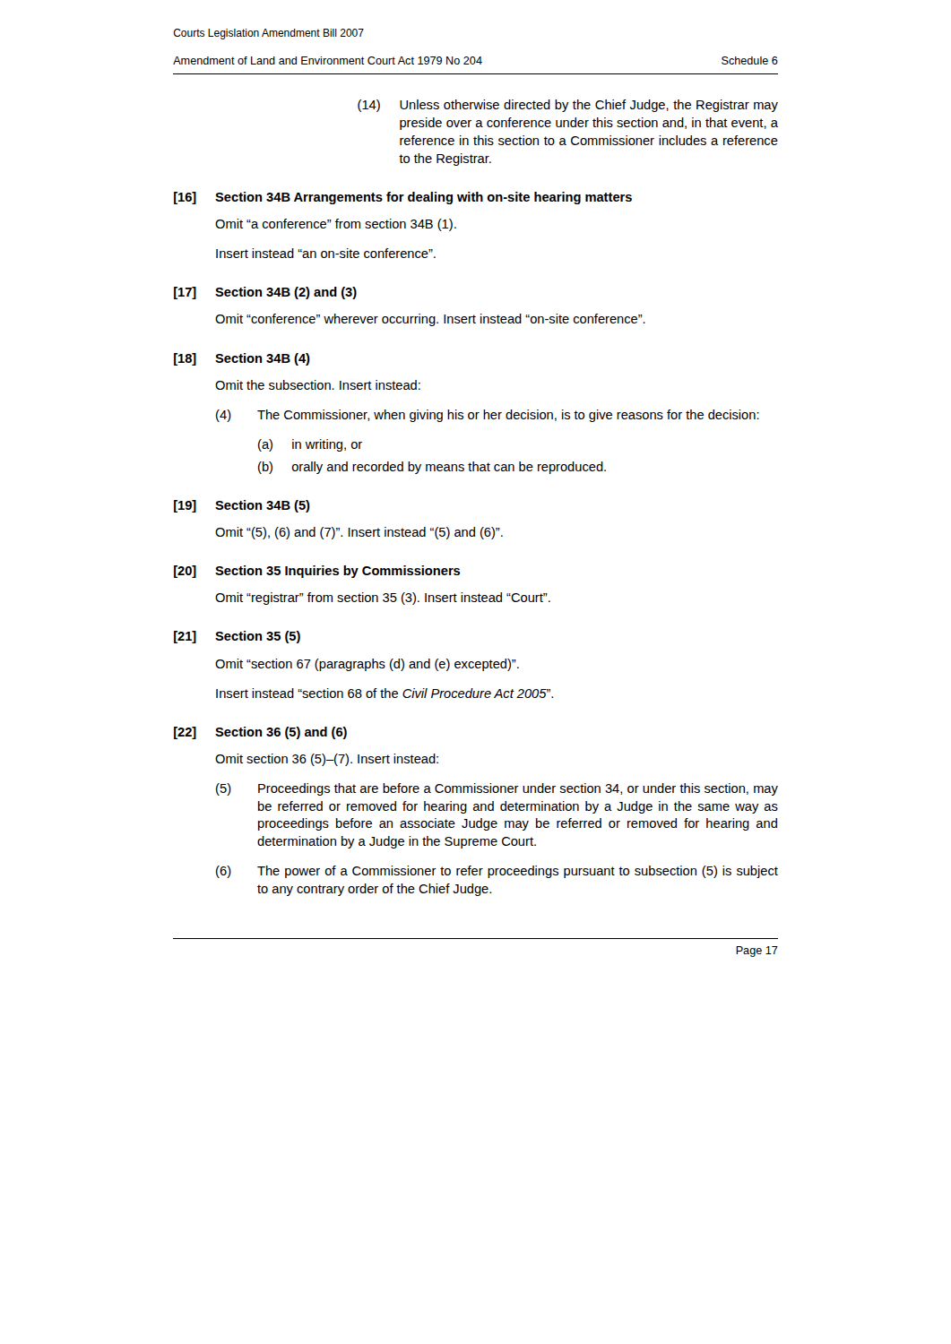Courts Legislation Amendment Bill 2007
Amendment of Land and Environment Court Act 1979 No 204
Schedule 6
(14)
Unless otherwise directed by the Chief Judge, the Registrar may preside over a conference under this section and, in that event, a reference in this section to a Commissioner includes a reference to the Registrar.
[16] Section 34B Arrangements for dealing with on-site hearing matters
Omit “a conference” from section 34B (1).
Insert instead “an on-site conference”.
[17] Section 34B (2) and (3)
Omit “conference” wherever occurring. Insert instead “on-site conference”.
[18] Section 34B (4)
Omit the subsection. Insert instead:
(4)
The Commissioner, when giving his or her decision, is to give reasons for the decision:
(a)
in writing, or
(b)
orally and recorded by means that can be reproduced.
[19] Section 34B (5)
Omit “(5), (6) and (7)”. Insert instead “(5) and (6)”.
[20] Section 35 Inquiries by Commissioners
Omit “registrar” from section 35 (3). Insert instead “Court”.
[21] Section 35 (5)
Omit “section 67 (paragraphs (d) and (e) excepted)”.
Insert instead “section 68 of the Civil Procedure Act 2005”.
[22] Section 36 (5) and (6)
Omit section 36 (5)–(7). Insert instead:
(5)
Proceedings that are before a Commissioner under section 34, or under this section, may be referred or removed for hearing and determination by a Judge in the same way as proceedings before an associate Judge may be referred or removed for hearing and determination by a Judge in the Supreme Court.
(6)
The power of a Commissioner to refer proceedings pursuant to subsection (5) is subject to any contrary order of the Chief Judge.
Page 17